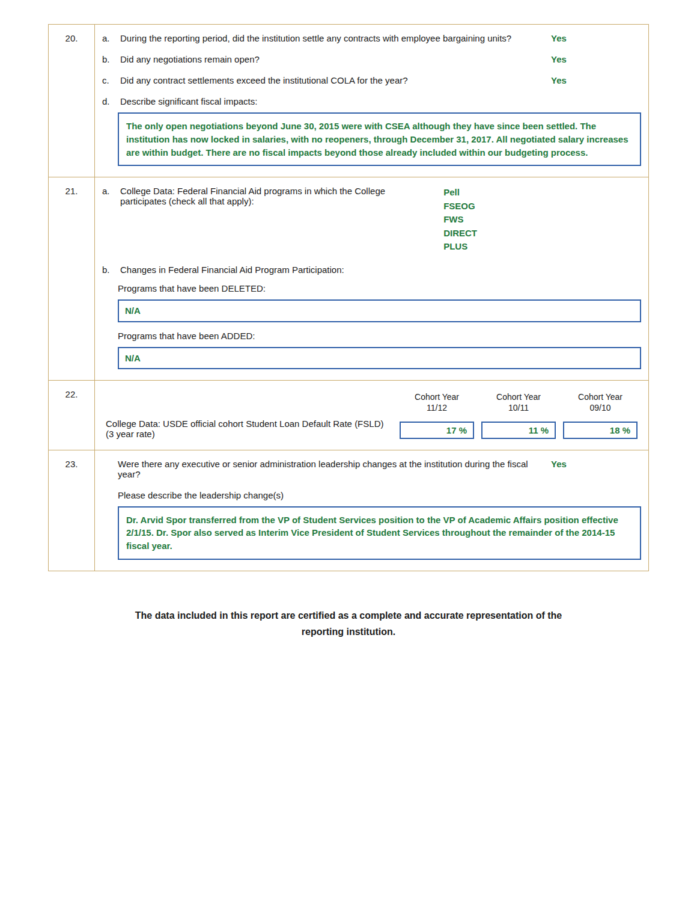| 20. | a. During the reporting period, did the institution settle any contracts with employee bargaining units? Yes b. Did any negotiations remain open? Yes c. Did any contract settlements exceed the institutional COLA for the year? Yes d. Describe significant fiscal impacts: The only open negotiations beyond June 30, 2015 were with CSEA although they have since been settled. The institution has now locked in salaries, with no reopeners, through December 31, 2017. All negotiated salary increases are within budget. There are no fiscal impacts beyond those already included within our budgeting process. |
| 21. | a. College Data: Federal Financial Aid programs in which the College participates (check all that apply): Pell FSEOG FWS DIRECT PLUS b. Changes in Federal Financial Aid Program Participation: Programs that have been DELETED: N/A Programs that have been ADDED: N/A |
| 22. | / / Cohort Year 11/12 / Cohort Year 10/11 / Cohort Year 09/10 / / College Data: USDE official cohort Student Loan Default Rate (FSLD) (3 year rate) / 17 % / 11 % / 18 % / |
| 23. | Were there any executive or senior administration leadership changes at the institution during the fiscal year? Yes Please describe the leadership change(s) Dr. Arvid Spor transferred from the VP of Student Services position to the VP of Academic Affairs position effective 2/1/15. Dr. Spor also served as Interim Vice President of Student Services throughout the remainder of the 2014-15 fiscal year. |
The data included in this report are certified as a complete and accurate representation of the
reporting institution.